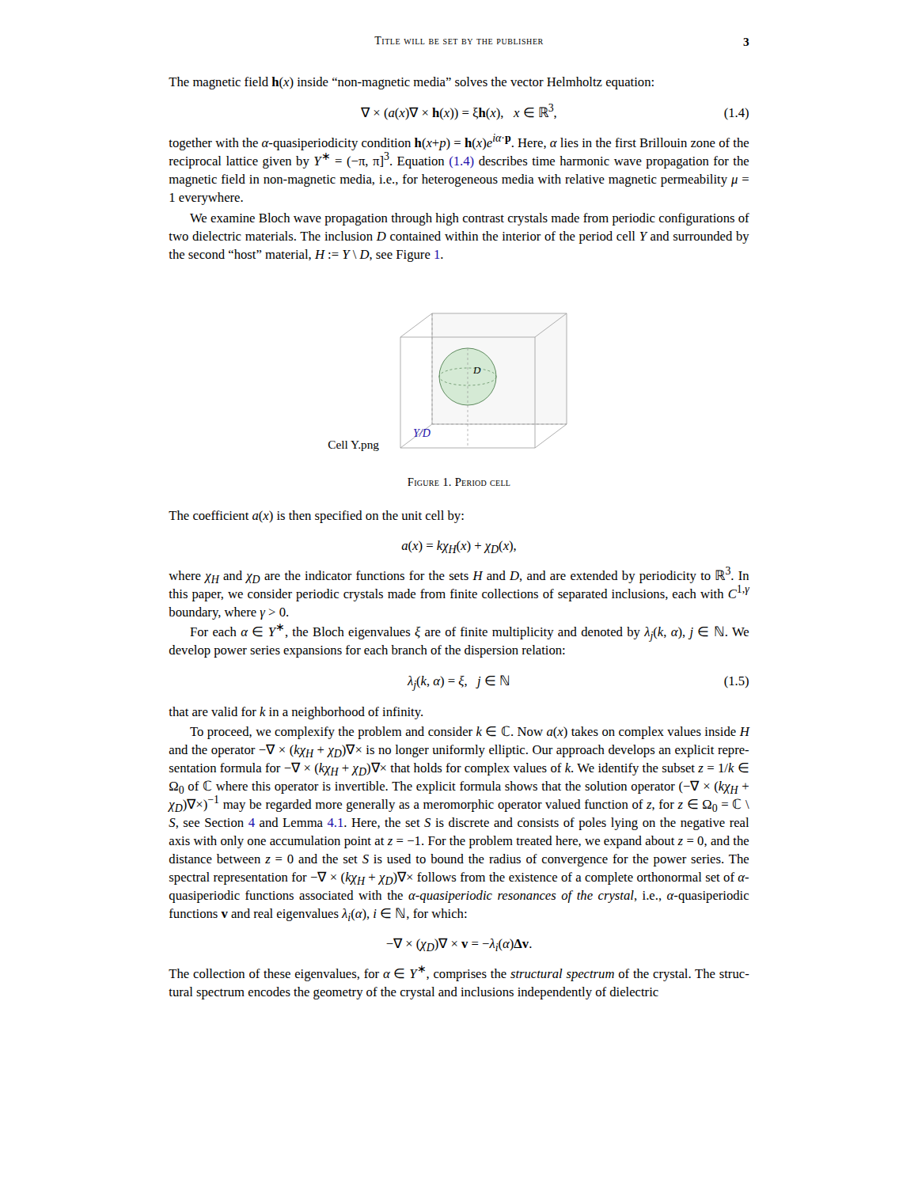Title will be set by the publisher 3
The magnetic field h(x) inside “non-magnetic media” solves the vector Helmholtz equation:
∇ × (a(x)∇ × h(x)) = ξh(x), x ∈ ℝ3, (1.4)
together with the α-quasiperiodicity condition h(x+p) = h(x)eiα·p. Here, α lies in the first Brillouin zone of the reciprocal lattice given by Y∗ = (−π, π]3. Equation (1.4) describes time harmonic wave propagation for the magnetic field in non-magnetic media, i.e., for heterogeneous media with relative magnetic permeability μ = 1 everywhere.
We examine Bloch wave propagation through high contrast crystals made from periodic configurations of two dielectric materials. The inclusion D contained within the interior of the period cell Y and surrounded by the second “host” material, H := Y \ D, see Figure 1.
Cell Y.png D Y/D
Figure 1. Period cell
The coefficient a(x) is then specified on the unit cell by:
a(x) = kχH(x) + χD(x),
where χH and χD are the indicator functions for the sets H and D, and are extended by periodicity to ℝ3. In this paper, we consider periodic crystals made from finite collections of separated inclusions, each with C1,γ boundary, where γ > 0.
For each α ∈ Y∗, the Bloch eigenvalues ξ are of finite multiplicity and denoted by λj(k, α), j ∈ ℕ. We develop power series expansions for each branch of the dispersion relation:
λj(k, α) = ξ, j ∈ ℕ (1.5)
that are valid for k in a neighborhood of infinity.
To proceed, we complexify the problem and consider k ∈ ℂ. Now a(x) takes on complex values inside H and the operator −∇ × (kχH + χD)∇× is no longer uniformly elliptic. Our approach develops an explicit representation formula for −∇ × (kχH + χD)∇× that holds for complex values of k. We identify the subset z = 1/k ∈ Ω0 of ℂ where this operator is invertible. The explicit formula shows that the solution operator (−∇ × (kχH + χD)∇×)−1 may be regarded more generally as a meromorphic operator valued function of z, for z ∈ Ω0 = ℂ \ S, see Section 4 and Lemma 4.1. Here, the set S is discrete and consists of poles lying on the negative real axis with only one accumulation point at z = −1. For the problem treated here, we expand about z = 0, and the distance between z = 0 and the set S is used to bound the radius of convergence for the power series. The spectral representation for −∇ × (kχH + χD)∇× follows from the existence of a complete orthonormal set of α-quasiperiodic functions associated with the α-quasiperiodic resonances of the crystal, i.e., α-quasiperiodic functions v and real eigenvalues λi(α), i ∈ ℕ, for which:
−∇ × (χD)∇ × v = −λi(α)Δv.
The collection of these eigenvalues, for α ∈ Y∗, comprises the structural spectrum of the crystal. The structural spectrum encodes the geometry of the crystal and inclusions independently of dielectric